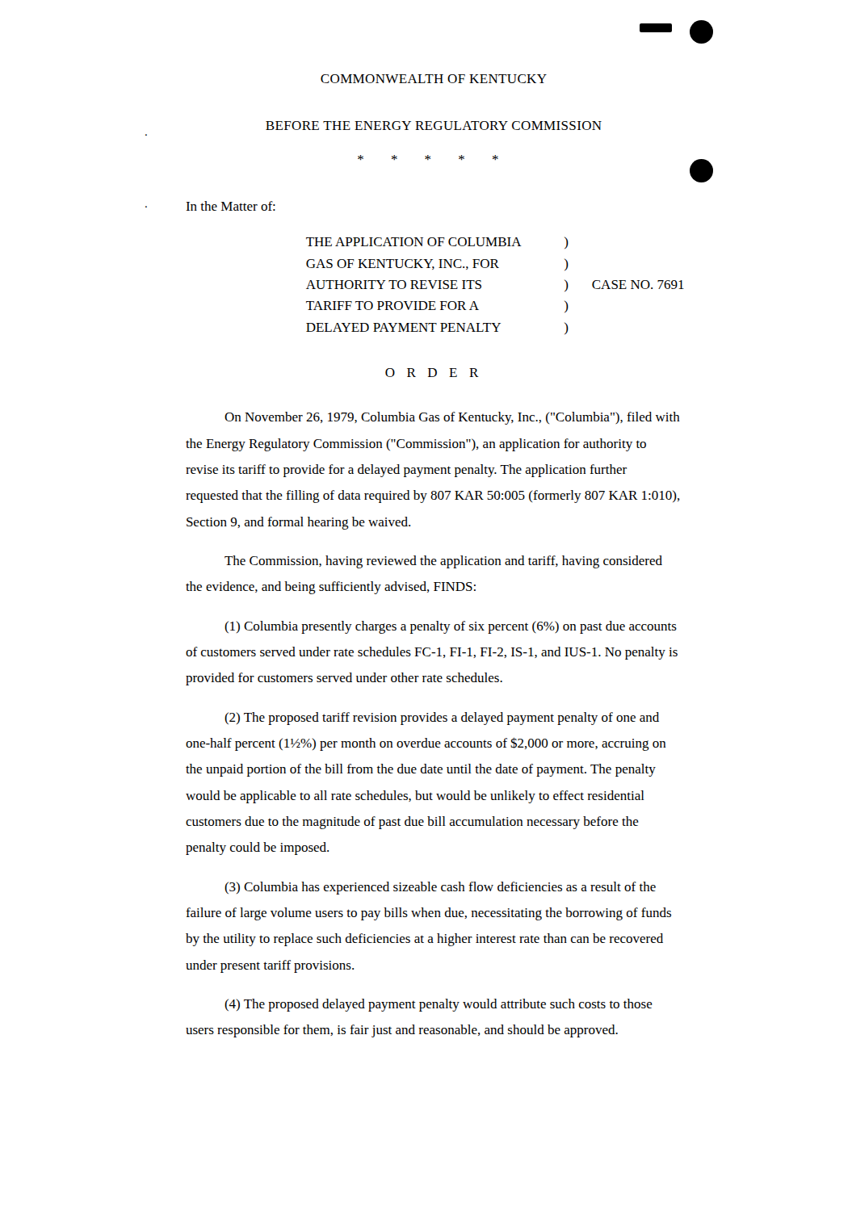.
.
COMMONWEALTH OF KENTUCKY
BEFORE THE ENERGY REGULATORY COMMISSION
* * * * *
In the Matter of:
| THE APPLICATION OF COLUMBIA | ) | |
| GAS OF KENTUCKY, INC., FOR | ) | |
| AUTHORITY TO REVISE ITS | ) | CASE NO. 7691 |
| TARIFF TO PROVIDE FOR A | ) | |
| DELAYED PAYMENT PENALTY | ) | |
O R D E R
On November 26, 1979, Columbia Gas of Kentucky, Inc., ("Columbia"), filed with the Energy Regulatory Commission ("Commission"), an application for authority to revise its tariff to provide for a delayed payment penalty. The application further requested that the filling of data required by 807 KAR 50:005 (formerly 807 KAR 1:010), Section 9, and formal hearing be waived.
The Commission, having reviewed the application and tariff, having considered the evidence, and being sufficiently advised, FINDS:
(1) Columbia presently charges a penalty of six percent (6%) on past due accounts of customers served under rate schedules FC-1, FI-1, FI-2, IS-1, and IUS-1. No penalty is provided for customers served under other rate schedules.
(2) The proposed tariff revision provides a delayed payment penalty of one and one-half percent (1½%) per month on overdue accounts of $2,000 or more, accruing on the unpaid portion of the bill from the due date until the date of payment. The penalty would be applicable to all rate schedules, but would be unlikely to effect residential customers due to the magnitude of past due bill accumulation necessary before the penalty could be imposed.
(3) Columbia has experienced sizeable cash flow deficiencies as a result of the failure of large volume users to pay bills when due, necessitating the borrowing of funds by the utility to replace such deficiencies at a higher interest rate than can be recovered under present tariff provisions.
(4) The proposed delayed payment penalty would attribute such costs to those users responsible for them, is fair just and reasonable, and should be approved.